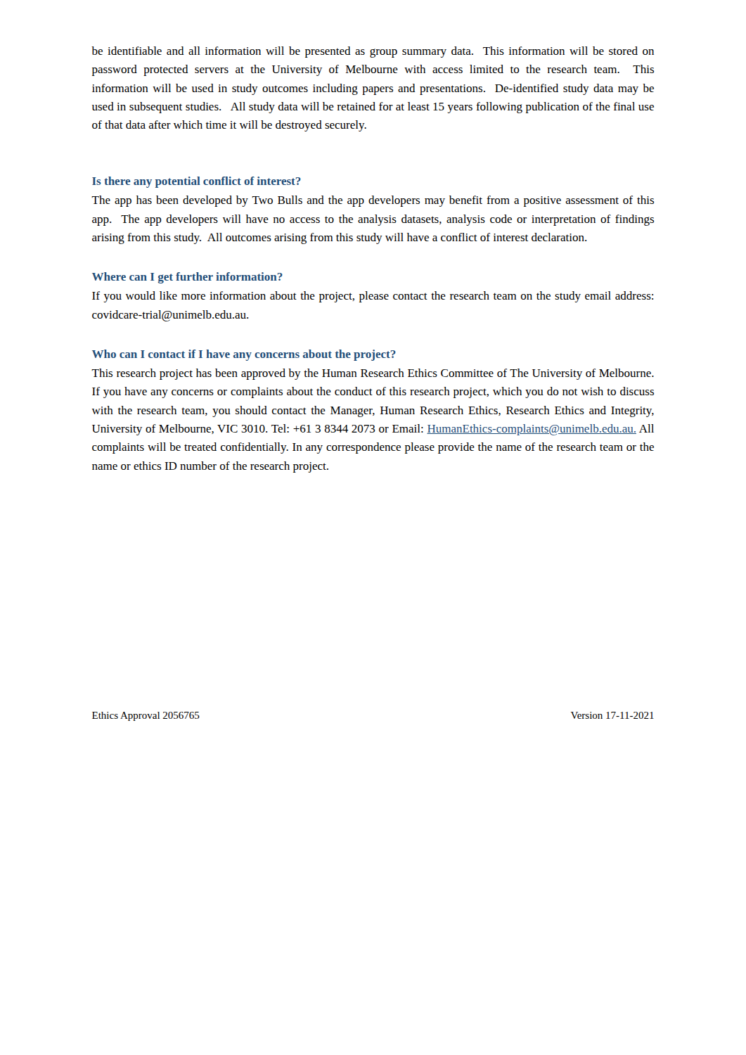be identifiable and all information will be presented as group summary data. This information will be stored on password protected servers at the University of Melbourne with access limited to the research team. This information will be used in study outcomes including papers and presentations. De-identified study data may be used in subsequent studies. All study data will be retained for at least 15 years following publication of the final use of that data after which time it will be destroyed securely.
Is there any potential conflict of interest?
The app has been developed by Two Bulls and the app developers may benefit from a positive assessment of this app. The app developers will have no access to the analysis datasets, analysis code or interpretation of findings arising from this study. All outcomes arising from this study will have a conflict of interest declaration.
Where can I get further information?
If you would like more information about the project, please contact the research team on the study email address: covidcare-trial@unimelb.edu.au.
Who can I contact if I have any concerns about the project?
This research project has been approved by the Human Research Ethics Committee of The University of Melbourne. If you have any concerns or complaints about the conduct of this research project, which you do not wish to discuss with the research team, you should contact the Manager, Human Research Ethics, Research Ethics and Integrity, University of Melbourne, VIC 3010. Tel: +61 3 8344 2073 or Email: HumanEthics-complaints@unimelb.edu.au. All complaints will be treated confidentially. In any correspondence please provide the name of the research team or the name or ethics ID number of the research project.
Ethics Approval 2056765 Version 17-11-2021